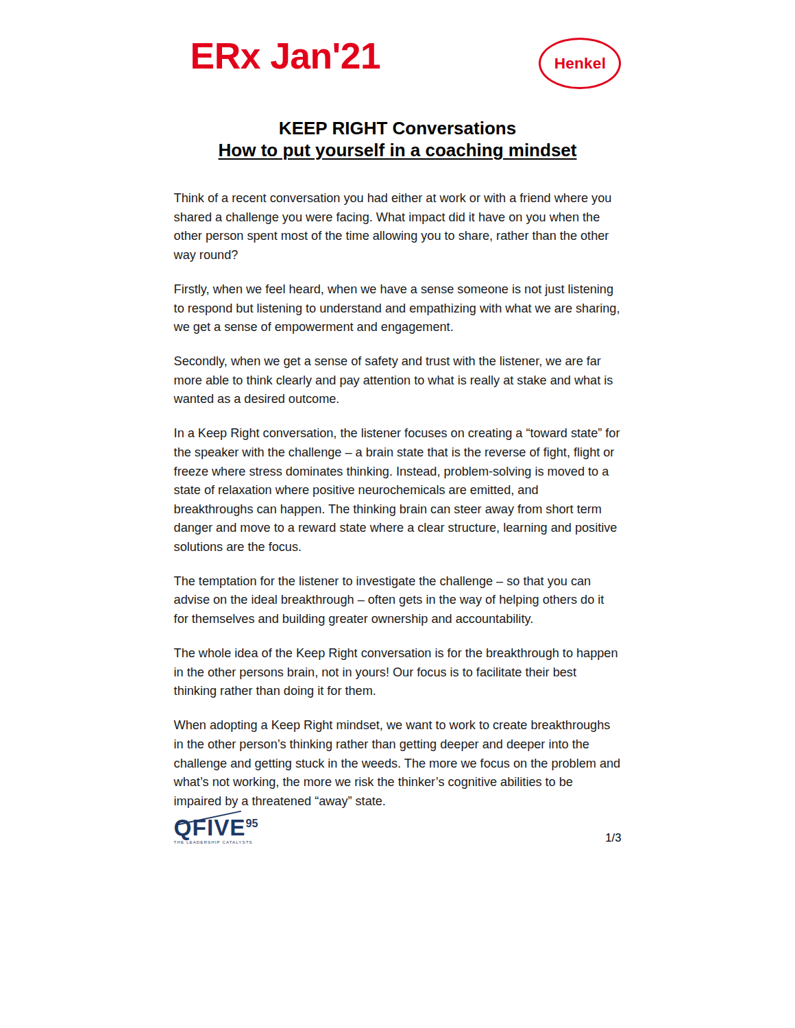ERx Jan'21
Henkel
KEEP RIGHT Conversations
How to put yourself in a coaching mindset
Think of a recent conversation you had either at work or with a friend where you shared a challenge you were facing. What impact did it have on you when the other person spent most of the time allowing you to share, rather than the other way round?
Firstly, when we feel heard, when we have a sense someone is not just listening to respond but listening to understand and empathizing with what we are sharing, we get a sense of empowerment and engagement.
Secondly, when we get a sense of safety and trust with the listener, we are far more able to think clearly and pay attention to what is really at stake and what is wanted as a desired outcome.
In a Keep Right conversation, the listener focuses on creating a “toward state” for the speaker with the challenge – a brain state that is the reverse of fight, flight or freeze where stress dominates thinking. Instead, problem-solving is moved to a state of relaxation where positive neurochemicals are emitted, and breakthroughs can happen. The thinking brain can steer away from short term danger and move to a reward state where a clear structure, learning and positive solutions are the focus.
The temptation for the listener to investigate the challenge – so that you can advise on the ideal breakthrough – often gets in the way of helping others do it for themselves and building greater ownership and accountability.
The whole idea of the Keep Right conversation is for the breakthrough to happen in the other persons brain, not in yours! Our focus is to facilitate their best thinking rather than doing it for them.
When adopting a Keep Right mindset, we want to work to create breakthroughs in the other person’s thinking rather than getting deeper and deeper into the challenge and getting stuck in the weeds. The more we focus on the problem and what’s not working, the more we risk the thinker’s cognitive abilities to be impaired by a threatened “away” state.
QFIVE95
The Leadership Catalysts
1/3